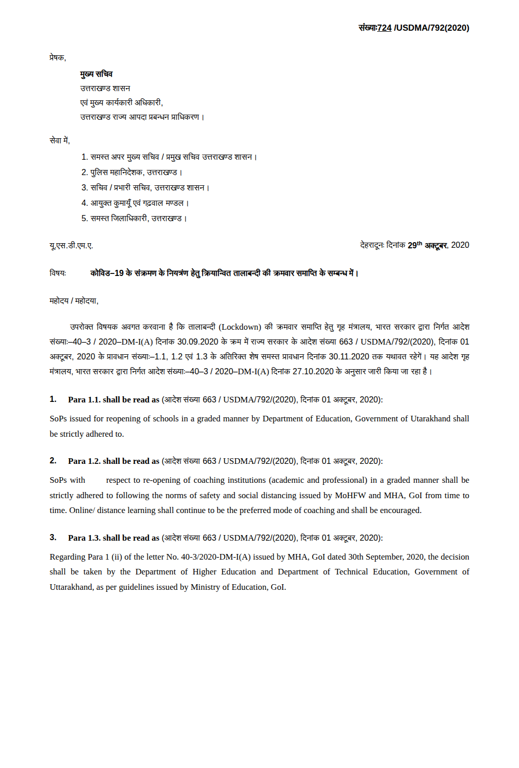संख्याः724 /USDMA/792(2020)
प्रेषक,
मुख्य सचिव
उत्तराखण्ड शासन
एवं मुख्य कार्यकारी अधिकारी,
उत्तराखण्ड राज्य आपदा प्रबन्धन प्राधिकरण।
सेवा में,
समस्त अपर मुख्य सचिव / प्रमुख सचिव उत्तराखण्ड शासन।
पुलिस महानिदेशक, उत्तराखण्ड।
सचिव / प्रभारी सचिव, उत्तराखण्ड शासन।
आयुक्त कुमायूँ एवं गढ़वाल मण्डल।
समस्त जिलाधिकारी, उत्तराखण्ड।
यू.एस.डी.एम.ए.
देहरादूनः दिनांक 29th अक्टूबर, 2020
विषयः
कोविड–19 के संक्रमण के नियत्रंण हेतु क्रियान्वित तालाबन्दी की क्रमवार समाप्ति के सम्बन्ध में।
महोदय / महोदया,
उपरोक्त विषयक अवगत करवाना है कि तालाबन्दी (Lockdown) की क्रमवार समाप्ति हेतु गृह मंत्रालय, भारत सरकार द्वारा निर्गत आदेश संख्याः–40–3 / 2020–DM-I(A) दिनांक 30.09.2020 के क्रम में राज्य सरकार के आदेश संख्या 663 / USDMA/792/(2020), दिनांक 01 अक्टूबर, 2020 के प्रावधान संख्याः–1.1, 1.2 एवं 1.3 के अतिरिक्त शेष समस्त प्रावधान दिनांक 30.11.2020 तक यथावत रहेगें। यह आदेश गृह मंत्रालय, भारत सरकार द्वारा निर्गत आदेश संख्याः–40–3 / 2020–DM-I(A) दिनांक 27.10.2020 के अनुसार जारी किया जा रहा है।
1.
Para 1.1. shall be read as (आदेश संख्या 663 / USDMA/792/(2020), दिनांक 01 अक्टूबर, 2020):
SoPs issued for reopening of schools in a graded manner by Department of Education, Government of Utarakhand shall be strictly adhered to.
2.
Para 1.2. shall be read as (आदेश संख्या 663 / USDMA/792/(2020), दिनांक 01 अक्टूबर, 2020):
SoPs with respect to re-opening of coaching institutions (academic and professional) in a graded manner shall be strictly adhered to following the norms of safety and social distancing issued by MoHFW and MHA, GoI from time to time. Online/ distance learning shall continue to be the preferred mode of coaching and shall be encouraged.
3.
Para 1.3. shall be read as (आदेश संख्या 663 / USDMA/792/(2020), दिनांक 01 अक्टूबर, 2020):
Regarding Para 1 (ii) of the letter No. 40-3/2020-DM-I(A) issued by MHA, GoI dated 30th September, 2020, the decision shall be taken by the Department of Higher Education and Department of Technical Education, Government of Uttarakhand, as per guidelines issued by Ministry of Education, GoI.